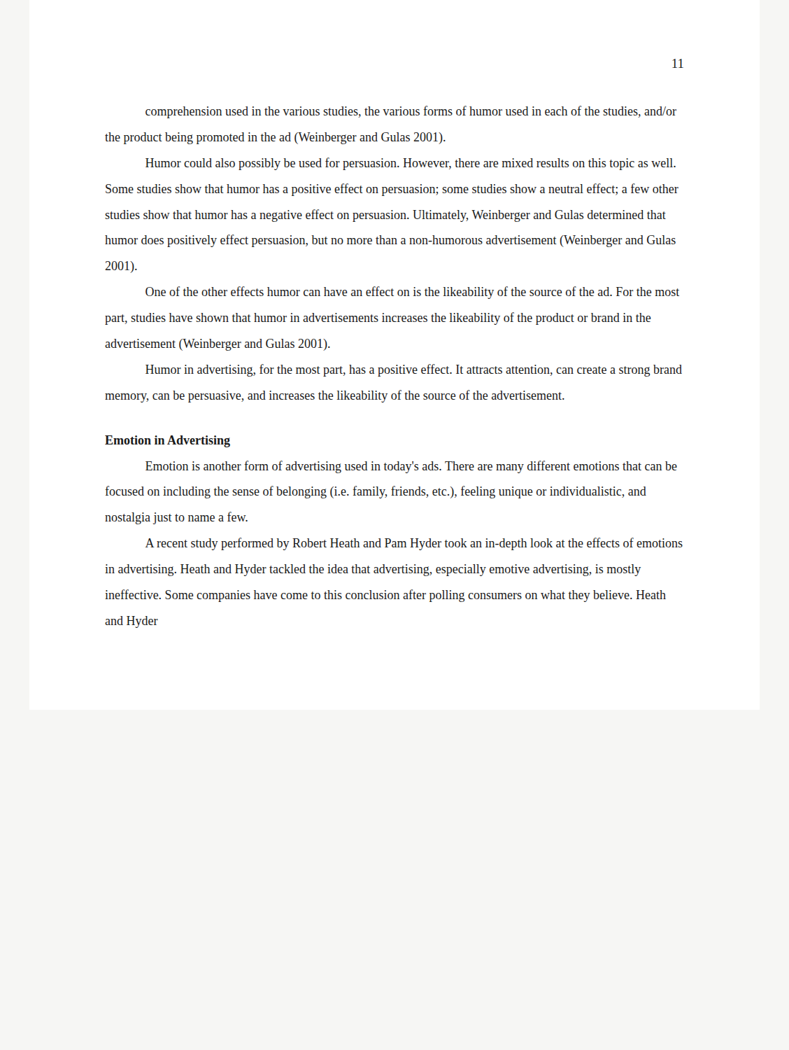11
comprehension used in the various studies, the various forms of humor used in each of the studies, and/or the product being promoted in the ad (Weinberger and Gulas 2001).
Humor could also possibly be used for persuasion. However, there are mixed results on this topic as well. Some studies show that humor has a positive effect on persuasion; some studies show a neutral effect; a few other studies show that humor has a negative effect on persuasion. Ultimately, Weinberger and Gulas determined that humor does positively effect persuasion, but no more than a non-humorous advertisement (Weinberger and Gulas 2001).
One of the other effects humor can have an effect on is the likeability of the source of the ad. For the most part, studies have shown that humor in advertisements increases the likeability of the product or brand in the advertisement (Weinberger and Gulas 2001).
Humor in advertising, for the most part, has a positive effect. It attracts attention, can create a strong brand memory, can be persuasive, and increases the likeability of the source of the advertisement.
Emotion in Advertising
Emotion is another form of advertising used in today's ads. There are many different emotions that can be focused on including the sense of belonging (i.e. family, friends, etc.), feeling unique or individualistic, and nostalgia just to name a few.
A recent study performed by Robert Heath and Pam Hyder took an in-depth look at the effects of emotions in advertising. Heath and Hyder tackled the idea that advertising, especially emotive advertising, is mostly ineffective. Some companies have come to this conclusion after polling consumers on what they believe. Heath and Hyder